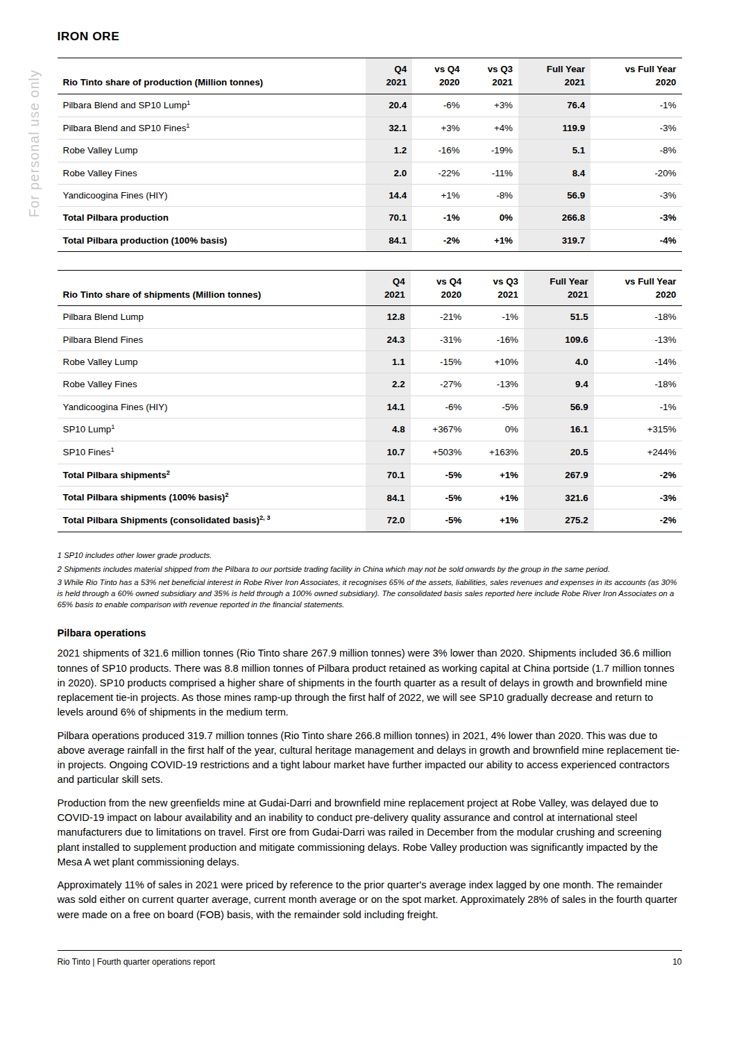For personal use only
IRON ORE
| Rio Tinto share of production (Million tonnes) | Q4 2021 | vs Q4 2020 | vs Q3 2021 | Full Year 2021 | vs Full Year 2020 |
| --- | --- | --- | --- | --- | --- |
| Pilbara Blend and SP10 Lump 1 | 20.4 | -6% | +3% | 76.4 | -1% |
| Pilbara Blend and SP10 Fines 1 | 32.1 | +3% | +4% | 119.9 | -3% |
| Robe Valley Lump | 1.2 | -16% | -19% | 5.1 | -8% |
| Robe Valley Fines | 2.0 | -22% | -11% | 8.4 | -20% |
| Yandicoogina Fines (HIY) | 14.4 | +1% | -8% | 56.9 | -3% |
| Total Pilbara production | 70.1 | -1% | 0% | 266.8 | -3% |
| Total Pilbara production (100% basis) | 84.1 | -2% | +1% | 319.7 | -4% |
| Rio Tinto share of shipments (Million tonnes) | Q4 2021 | vs Q4 2020 | vs Q3 2021 | Full Year 2021 | vs Full Year 2020 |
| --- | --- | --- | --- | --- | --- |
| Pilbara Blend Lump | 12.8 | -21% | -1% | 51.5 | -18% |
| Pilbara Blend Fines | 24.3 | -31% | -16% | 109.6 | -13% |
| Robe Valley Lump | 1.1 | -15% | +10% | 4.0 | -14% |
| Robe Valley Fines | 2.2 | -27% | -13% | 9.4 | -18% |
| Yandicoogina Fines (HIY) | 14.1 | -6% | -5% | 56.9 | -1% |
| SP10 Lump 1 | 4.8 | +367% | 0% | 16.1 | +315% |
| SP10 Fines 1 | 10.7 | +503% | +163% | 20.5 | +244% |
| Total Pilbara shipments 2 | 70.1 | -5% | +1% | 267.9 | -2% |
| Total Pilbara shipments (100% basis) 2 | 84.1 | -5% | +1% | 321.6 | -3% |
| Total Pilbara Shipments (consolidated basis) 2, 3 | 72.0 | -5% | +1% | 275.2 | -2% |
1 SP10 includes other lower grade products.
2 Shipments includes material shipped from the Pilbara to our portside trading facility in China which may not be sold onwards by the group in the same period.
3 While Rio Tinto has a 53% net beneficial interest in Robe River Iron Associates, it recognises 65% of the assets, liabilities, sales revenues and expenses in its accounts (as 30% is held through a 60% owned subsidiary and 35% is held through a 100% owned subsidiary). The consolidated basis sales reported here include Robe River Iron Associates on a 65% basis to enable comparison with revenue reported in the financial statements.
Pilbara operations
2021 shipments of 321.6 million tonnes (Rio Tinto share 267.9 million tonnes) were 3% lower than 2020. Shipments included 36.6 million tonnes of SP10 products. There was 8.8 million tonnes of Pilbara product retained as working capital at China portside (1.7 million tonnes in 2020). SP10 products comprised a higher share of shipments in the fourth quarter as a result of delays in growth and brownfield mine replacement tie-in projects. As those mines ramp-up through the first half of 2022, we will see SP10 gradually decrease and return to levels around 6% of shipments in the medium term.
Pilbara operations produced 319.7 million tonnes (Rio Tinto share 266.8 million tonnes) in 2021, 4% lower than 2020. This was due to above average rainfall in the first half of the year, cultural heritage management and delays in growth and brownfield mine replacement tie-in projects. Ongoing COVID-19 restrictions and a tight labour market have further impacted our ability to access experienced contractors and particular skill sets.
Production from the new greenfields mine at Gudai-Darri and brownfield mine replacement project at Robe Valley, was delayed due to COVID-19 impact on labour availability and an inability to conduct pre-delivery quality assurance and control at international steel manufacturers due to limitations on travel. First ore from Gudai-Darri was railed in December from the modular crushing and screening plant installed to supplement production and mitigate commissioning delays. Robe Valley production was significantly impacted by the Mesa A wet plant commissioning delays.
Approximately 11% of sales in 2021 were priced by reference to the prior quarter's average index lagged by one month. The remainder was sold either on current quarter average, current month average or on the spot market. Approximately 28% of sales in the fourth quarter were made on a free on board (FOB) basis, with the remainder sold including freight.
Rio Tinto | Fourth quarter operations report 10